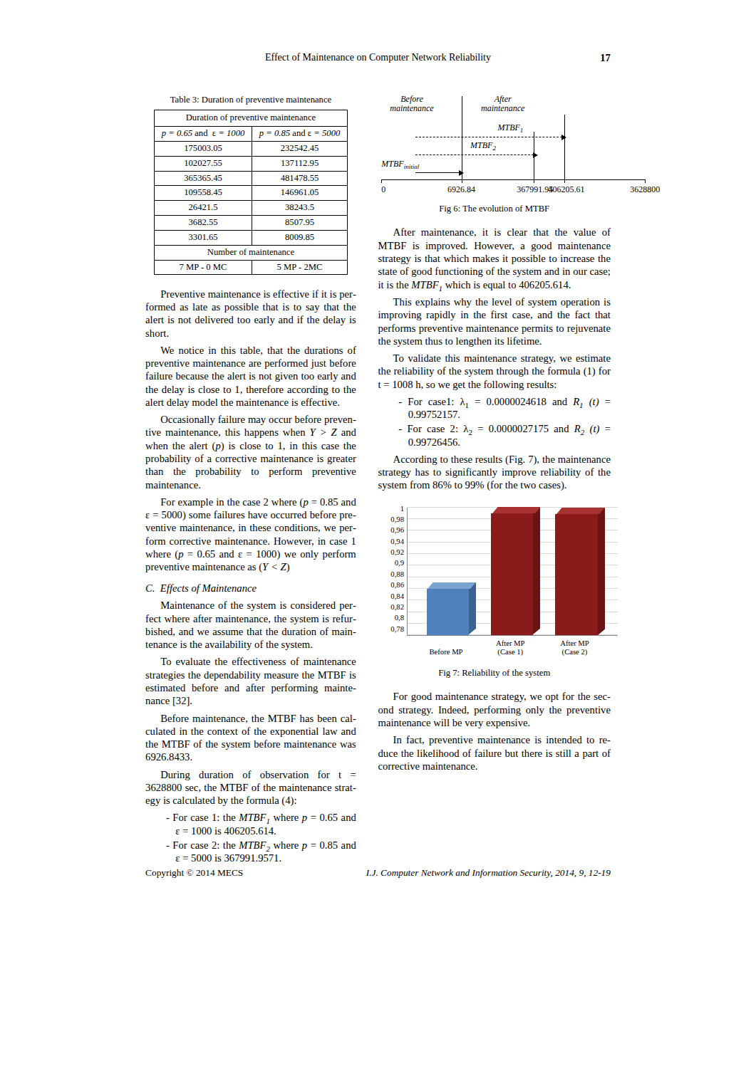Effect of Maintenance on Computer Network Reliability 17
Table 3: Duration of preventive maintenance
| Duration of preventive maintenance |
| p = 0.65 and ε = 1000 | p = 0.85 and ε = 5000 |
| 175003.05 | 232542.45 |
| 102027.55 | 137112.95 |
| 365365.45 | 481478.55 |
| 109558.45 | 146961.05 |
| 26421.5 | 38243.5 |
| 3682.55 | 8507.95 |
| 3301.65 | 8009.85 |
| Number of maintenance |
| 7 MP - 0 MC | 5 MP - 2MC |
Preventive maintenance is effective if it is performed as late as possible that is to say that the alert is not delivered too early and if the delay is short.
We notice in this table, that the durations of preventive maintenance are performed just before failure because the alert is not given too early and the delay is close to 1, therefore according to the alert delay model the maintenance is effective.
Occasionally failure may occur before preventive maintenance, this happens when Y > Z and when the alert (p) is close to 1, in this case the probability of a corrective maintenance is greater than the probability to perform preventive maintenance.
For example in the case 2 where (p = 0.85 and ε = 5000) some failures have occurred before preventive maintenance, in these conditions, we perform corrective maintenance. However, in case 1 where (p = 0.65 and ε = 1000) we only perform preventive maintenance as (Y < Z)
C. Effects of Maintenance
Maintenance of the system is considered perfect where after maintenance, the system is refurbished, and we assume that the duration of maintenance is the availability of the system.
To evaluate the effectiveness of maintenance strategies the dependability measure the MTBF is estimated before and after performing maintenance [32].
Before maintenance, the MTBF has been calculated in the context of the exponential law and the MTBF of the system before maintenance was 6926.8433.
During duration of observation for t = 3628800 sec, the MTBF of the maintenance strategy is calculated by the formula (4):
For case 1: the MTBF1 where p = 0.65 and ε = 1000 is 406205.614.
For case 2: the MTBF2 where p = 0.85 and ε = 5000 is 367991.9571.
Before
maintenance
After
maintenance
MTBF1
MTBF2
MTBFinitial
0
6926.84
367991.95
406205.61
3628800
Fig 6: The evolution of MTBF
After maintenance, it is clear that the value of MTBF is improved. However, a good maintenance strategy is that which makes it possible to increase the state of good functioning of the system and in our case; it is the MTBF1 which is equal to 406205.614.
This explains why the level of system operation is improving rapidly in the first case, and the fact that performs preventive maintenance permits to rejuvenate the system thus to lengthen its lifetime.
To validate this maintenance strategy, we estimate the reliability of the system through the formula (1) for t = 1008 h, so we get the following results:
For case1: λ1 = 0.0000024618 and R1 (t) = 0.99752157.
For case 2: λ2 = 0.0000027175 and R2 (t) = 0.99726456.
According to these results (Fig. 7), the maintenance strategy has to significantly improve reliability of the system from 86% to 99% (for the two cases).
1
0,98
0,96
0,94
0,92
0,9
0,88
0,86
0,84
0,82
0,8
0,78
Before MP
After MP
(Case 1)
After MP
(Case 2)
Fig 7: Reliability of the system
For good maintenance strategy, we opt for the second strategy. Indeed, performing only the preventive maintenance will be very expensive.
In fact, preventive maintenance is intended to reduce the likelihood of failure but there is still a part of corrective maintenance.
Copyright © 2014 MECS I.J. Computer Network and Information Security, 2014, 9, 12-19